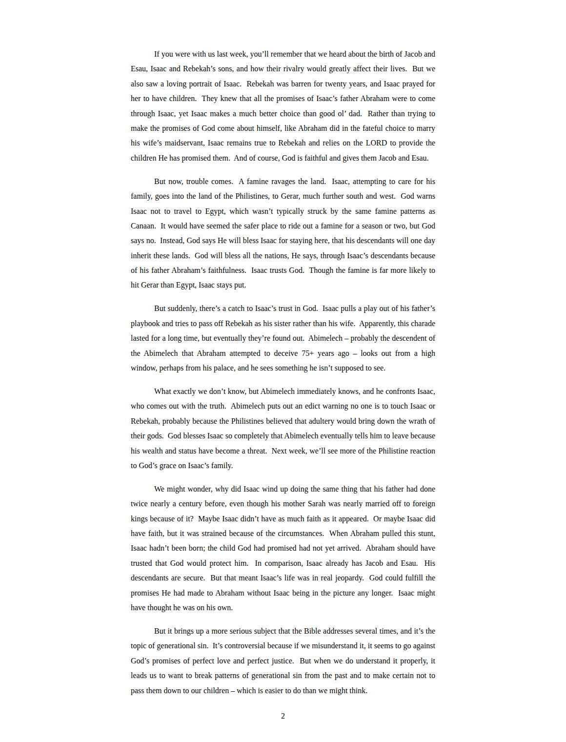If you were with us last week, you’ll remember that we heard about the birth of Jacob and Esau, Isaac and Rebekah’s sons, and how their rivalry would greatly affect their lives. But we also saw a loving portrait of Isaac. Rebekah was barren for twenty years, and Isaac prayed for her to have children. They knew that all the promises of Isaac’s father Abraham were to come through Isaac, yet Isaac makes a much better choice than good ol’ dad. Rather than trying to make the promises of God come about himself, like Abraham did in the fateful choice to marry his wife’s maidservant, Isaac remains true to Rebekah and relies on the LORD to provide the children He has promised them. And of course, God is faithful and gives them Jacob and Esau.
But now, trouble comes. A famine ravages the land. Isaac, attempting to care for his family, goes into the land of the Philistines, to Gerar, much further south and west. God warns Isaac not to travel to Egypt, which wasn’t typically struck by the same famine patterns as Canaan. It would have seemed the safer place to ride out a famine for a season or two, but God says no. Instead, God says He will bless Isaac for staying here, that his descendants will one day inherit these lands. God will bless all the nations, He says, through Isaac’s descendants because of his father Abraham’s faithfulness. Isaac trusts God. Though the famine is far more likely to hit Gerar than Egypt, Isaac stays put.
But suddenly, there’s a catch to Isaac’s trust in God. Isaac pulls a play out of his father’s playbook and tries to pass off Rebekah as his sister rather than his wife. Apparently, this charade lasted for a long time, but eventually they’re found out. Abimelech – probably the descendent of the Abimelech that Abraham attempted to deceive 75+ years ago – looks out from a high window, perhaps from his palace, and he sees something he isn’t supposed to see.
What exactly we don’t know, but Abimelech immediately knows, and he confronts Isaac, who comes out with the truth. Abimelech puts out an edict warning no one is to touch Isaac or Rebekah, probably because the Philistines believed that adultery would bring down the wrath of their gods. God blesses Isaac so completely that Abimelech eventually tells him to leave because his wealth and status have become a threat. Next week, we’ll see more of the Philistine reaction to God’s grace on Isaac’s family.
We might wonder, why did Isaac wind up doing the same thing that his father had done twice nearly a century before, even though his mother Sarah was nearly married off to foreign kings because of it? Maybe Isaac didn’t have as much faith as it appeared. Or maybe Isaac did have faith, but it was strained because of the circumstances. When Abraham pulled this stunt, Isaac hadn’t been born; the child God had promised had not yet arrived. Abraham should have trusted that God would protect him. In comparison, Isaac already has Jacob and Esau. His descendants are secure. But that meant Isaac’s life was in real jeopardy. God could fulfill the promises He had made to Abraham without Isaac being in the picture any longer. Isaac might have thought he was on his own.
But it brings up a more serious subject that the Bible addresses several times, and it’s the topic of generational sin. It’s controversial because if we misunderstand it, it seems to go against God’s promises of perfect love and perfect justice. But when we do understand it properly, it leads us to want to break patterns of generational sin from the past and to make certain not to pass them down to our children – which is easier to do than we might think.
2